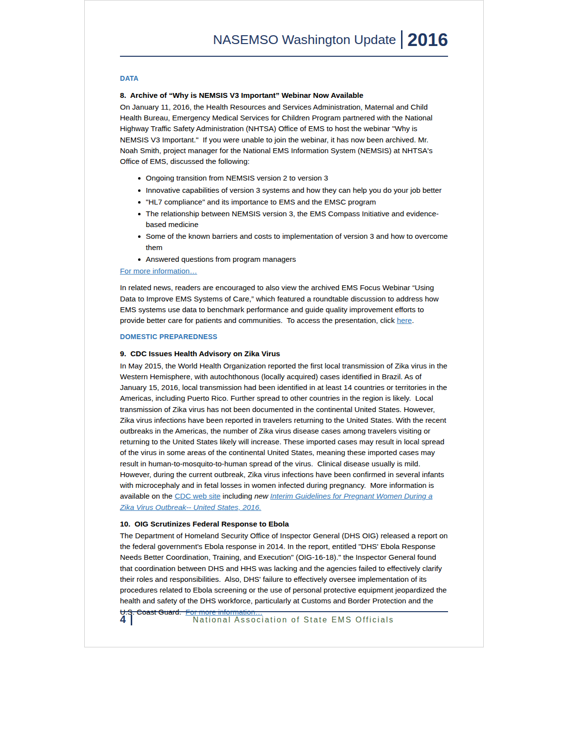NASEMSO Washington Update 2016
DATA
8. Archive of “Why is NEMSIS V3 Important” Webinar Now Available
On January 11, 2016, the Health Resources and Services Administration, Maternal and Child Health Bureau, Emergency Medical Services for Children Program partnered with the National Highway Traffic Safety Administration (NHTSA) Office of EMS to host the webinar "Why is NEMSIS V3 Important." If you were unable to join the webinar, it has now been archived. Mr. Noah Smith, project manager for the National EMS Information System (NEMSIS) at NHTSA's Office of EMS, discussed the following:
Ongoing transition from NEMSIS version 2 to version 3
Innovative capabilities of version 3 systems and how they can help you do your job better
"HL7 compliance" and its importance to EMS and the EMSC program
The relationship between NEMSIS version 3, the EMS Compass Initiative and evidence-based medicine
Some of the known barriers and costs to implementation of version 3 and how to overcome them
Answered questions from program managers
For more information…
In related news, readers are encouraged to also view the archived EMS Focus Webinar “Using Data to Improve EMS Systems of Care,” which featured a roundtable discussion to address how EMS systems use data to benchmark performance and guide quality improvement efforts to provide better care for patients and communities. To access the presentation, click here.
DOMESTIC PREPAREDNESS
9. CDC Issues Health Advisory on Zika Virus
In May 2015, the World Health Organization reported the first local transmission of Zika virus in the Western Hemisphere, with autochthonous (locally acquired) cases identified in Brazil. As of January 15, 2016, local transmission had been identified in at least 14 countries or territories in the Americas, including Puerto Rico. Further spread to other countries in the region is likely. Local transmission of Zika virus has not been documented in the continental United States. However, Zika virus infections have been reported in travelers returning to the United States. With the recent outbreaks in the Americas, the number of Zika virus disease cases among travelers visiting or returning to the United States likely will increase. These imported cases may result in local spread of the virus in some areas of the continental United States, meaning these imported cases may result in human-to-mosquito-to-human spread of the virus. Clinical disease usually is mild. However, during the current outbreak, Zika virus infections have been confirmed in several infants with microcephaly and in fetal losses in women infected during pregnancy. More information is available on the CDC web site including new Interim Guidelines for Pregnant Women During a Zika Virus Outbreak-- United States, 2016.
10. OIG Scrutinizes Federal Response to Ebola
The Department of Homeland Security Office of Inspector General (DHS OIG) released a report on the federal government's Ebola response in 2014. In the report, entitled "DHS' Ebola Response Needs Better Coordination, Training, and Execution" (OIG-16-18)." the Inspector General found that coordination between DHS and HHS was lacking and the agencies failed to effectively clarify their roles and responsibilities. Also, DHS' failure to effectively oversee implementation of its procedures related to Ebola screening or the use of personal protective equipment jeopardized the health and safety of the DHS workforce, particularly at Customs and Border Protection and the U.S. Coast Guard. For more information…
4 National Association of State EMS Officials